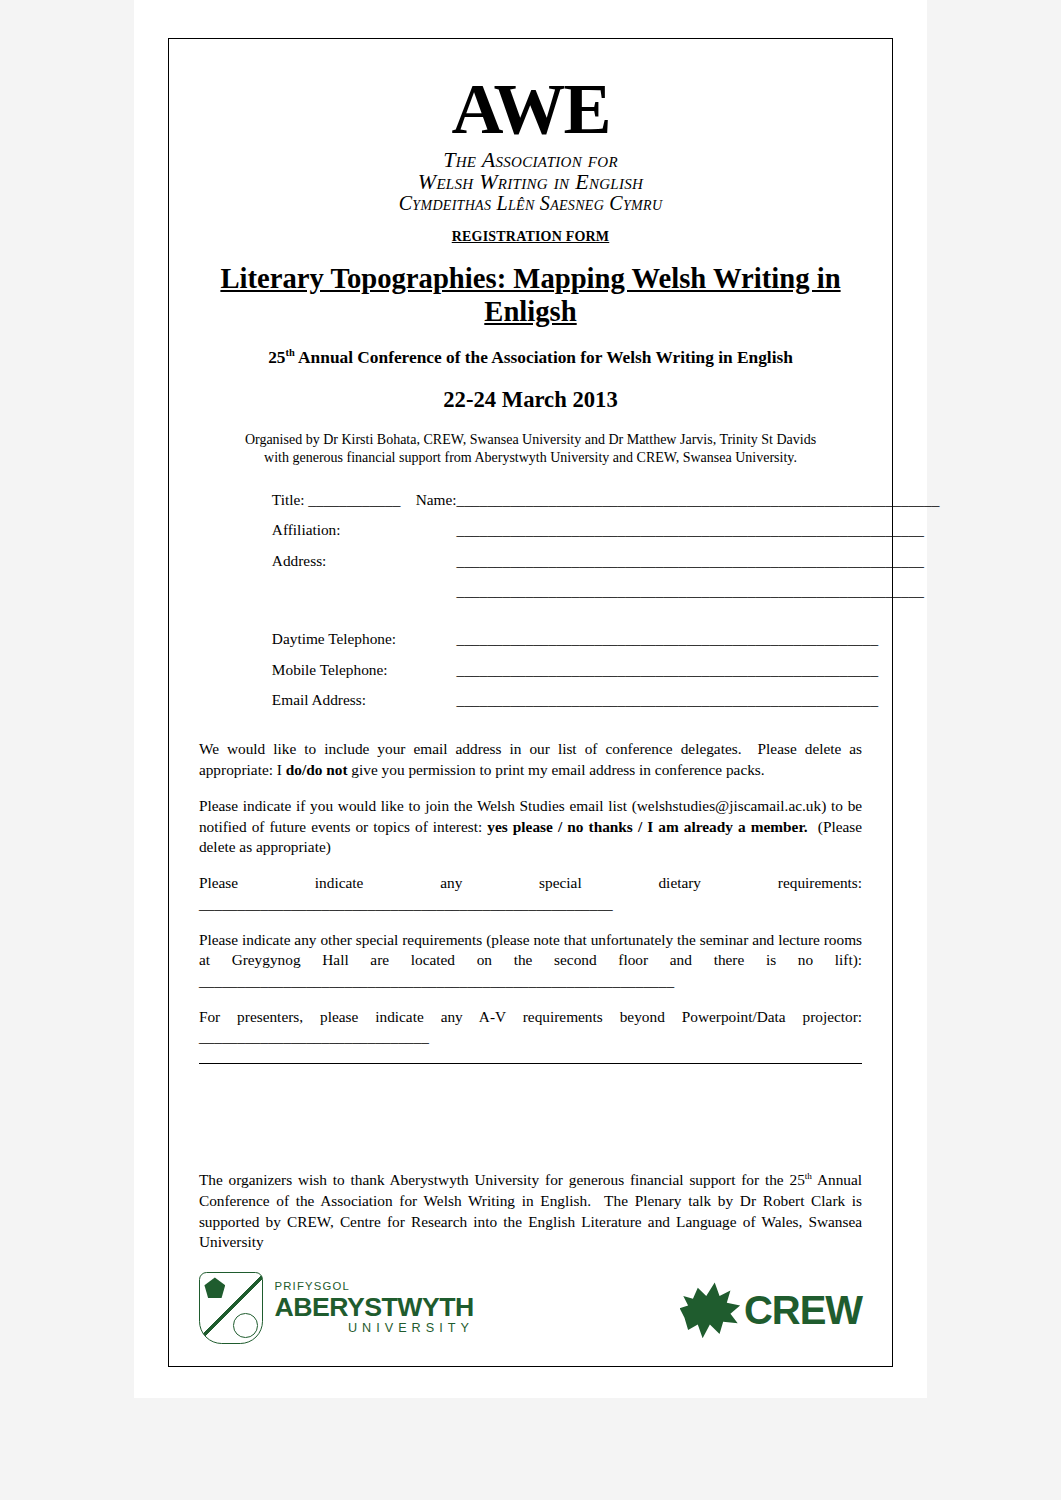AWE The Association for Welsh Writing in English Cymdeithas Llên Saesneg Cymru
REGISTRATION FORM
Literary Topographies: Mapping Welsh Writing in Enligsh
25th Annual Conference of the Association for Welsh Writing in English
22-24 March 2013
Organised by Dr Kirsti Bohata, CREW, Swansea University and Dr Matthew Jarvis, Trinity St Davids with generous financial support from Aberystwyth University and CREW, Swansea University.
| Title: ____________ Name: | _______________________________________________________________ |
| Affiliation: | _____________________________________________________________ |
| Address: | _____________________________________________________________ |
| | _____________________________________________________________ |
| Daytime Telephone: | _______________________________________________________ |
| Mobile Telephone: | _______________________________________________________ |
| Email Address: | _______________________________________________________ |
We would like to include your email address in our list of conference delegates. Please delete as appropriate: I do/do not give you permission to print my email address in conference packs.
Please indicate if you would like to join the Welsh Studies email list (welshstudies@jiscamail.ac.uk) to be notified of future events or topics of interest: yes please / no thanks / I am already a member. (Please delete as appropriate)
Please indicate any special dietary requirements: ______________________________________________________
Please indicate any other special requirements (please note that unfortunately the seminar and lecture rooms at Greygynog Hall are located on the second floor and there is no lift): ______________________________________________________________
For presenters, please indicate any A-V requirements beyond Powerpoint/Data projector: ______________________________
The organizers wish to thank Aberystwyth University for generous financial support for the 25th Annual Conference of the Association for Welsh Writing in English. The Plenary talk by Dr Robert Clark is supported by CREW, Centre for Research into the English Literature and Language of Wales, Swansea University
PRIFYSGOL ABERYSTWYTH UNIVERSITY
CREW